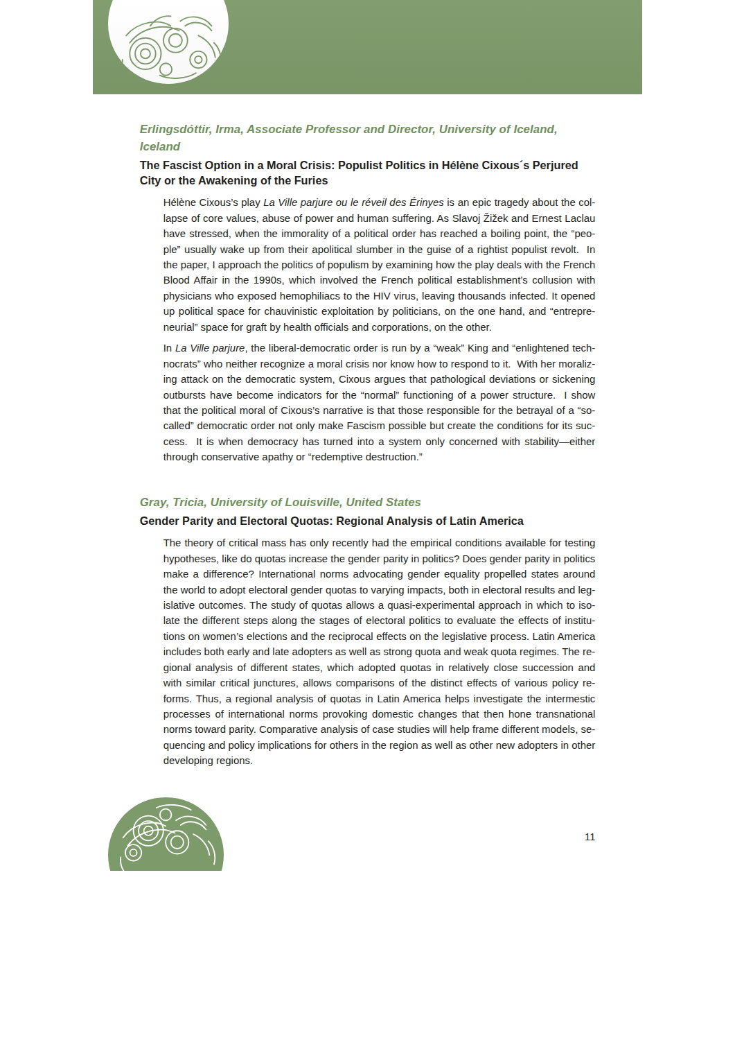Erlingsdóttir, Irma, Associate Professor and Director, University of Iceland, Iceland
The Fascist Option in a Moral Crisis: Populist Politics in Hélène Cixous´s Perjured City or the Awakening of the Furies
Hélène Cixous’s play La Ville parjure ou le réveil des Érinyes is an epic tragedy about the collapse of core values, abuse of power and human suffering. As Slavoj Žižek and Ernest Laclau have stressed, when the immorality of a political order has reached a boiling point, the “people” usually wake up from their apolitical slumber in the guise of a rightist populist revolt. In the paper, I approach the politics of populism by examining how the play deals with the French Blood Affair in the 1990s, which involved the French political establishment’s collusion with physicians who exposed hemophiliacs to the HIV virus, leaving thousands infected. It opened up political space for chauvinistic exploitation by politicians, on the one hand, and “entrepreneurial” space for graft by health officials and corporations, on the other.
In La Ville parjure, the liberal-democratic order is run by a “weak” King and “enlightened technocrats” who neither recognize a moral crisis nor know how to respond to it. With her moralizing attack on the democratic system, Cixous argues that pathological deviations or sickening outbursts have become indicators for the “normal” functioning of a power structure. I show that the political moral of Cixous’s narrative is that those responsible for the betrayal of a “so-called” democratic order not only make Fascism possible but create the conditions for its success. It is when democracy has turned into a system only concerned with stability—either through conservative apathy or “redemptive destruction.”
Gray, Tricia, University of Louisville, United States
Gender Parity and Electoral Quotas: Regional Analysis of Latin America
The theory of critical mass has only recently had the empirical conditions available for testing hypotheses, like do quotas increase the gender parity in politics? Does gender parity in politics make a difference? International norms advocating gender equality propelled states around the world to adopt electoral gender quotas to varying impacts, both in electoral results and legislative outcomes. The study of quotas allows a quasi-experimental approach in which to isolate the different steps along the stages of electoral politics to evaluate the effects of institutions on women’s elections and the reciprocal effects on the legislative process. Latin America includes both early and late adopters as well as strong quota and weak quota regimes. The regional analysis of different states, which adopted quotas in relatively close succession and with similar critical junctures, allows comparisons of the distinct effects of various policy reforms. Thus, a regional analysis of quotas in Latin America helps investigate the intermestic processes of international norms provoking domestic changes that then hone transnational norms toward parity. Comparative analysis of case studies will help frame different models, sequencing and policy implications for others in the region as well as other new adopters in other developing regions.
11